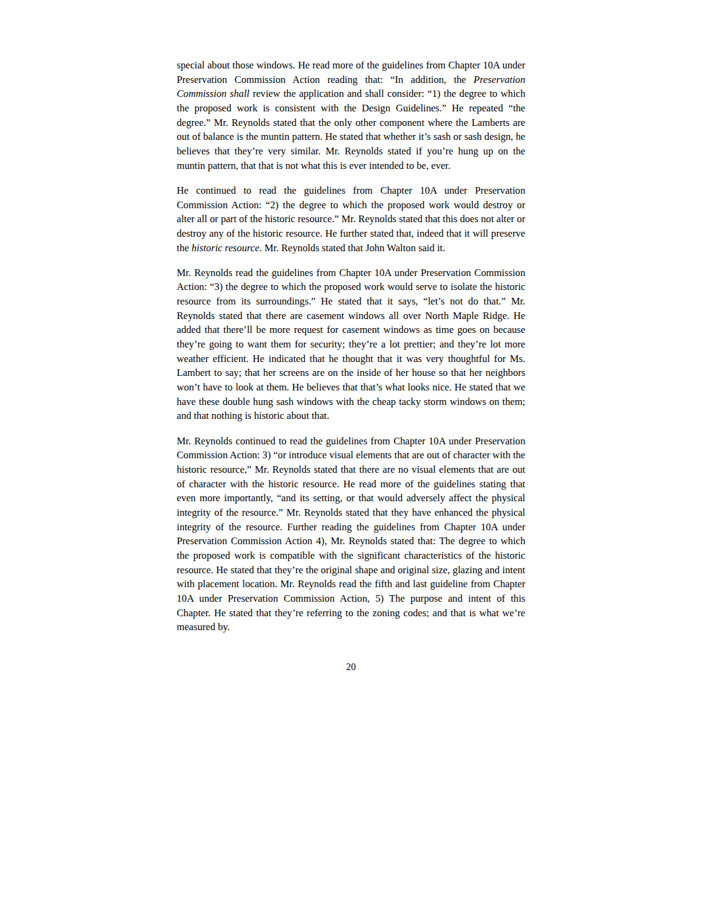special about those windows. He read more of the guidelines from Chapter 10A under Preservation Commission Action reading that: “In addition, the Preservation Commission shall review the application and shall consider: “1) the degree to which the proposed work is consistent with the Design Guidelines.” He repeated “the degree.” Mr. Reynolds stated that the only other component where the Lamberts are out of balance is the muntin pattern. He stated that whether it’s sash or sash design, he believes that they’re very similar. Mr. Reynolds stated if you’re hung up on the muntin pattern, that that is not what this is ever intended to be, ever.
He continued to read the guidelines from Chapter 10A under Preservation Commission Action: “2) the degree to which the proposed work would destroy or alter all or part of the historic resource.” Mr. Reynolds stated that this does not alter or destroy any of the historic resource. He further stated that, indeed that it will preserve the historic resource. Mr. Reynolds stated that John Walton said it.
Mr. Reynolds read the guidelines from Chapter 10A under Preservation Commission Action: “3) the degree to which the proposed work would serve to isolate the historic resource from its surroundings.” He stated that it says, “let’s not do that.” Mr. Reynolds stated that there are casement windows all over North Maple Ridge. He added that there’ll be more request for casement windows as time goes on because they’re going to want them for security; they’re a lot prettier; and they’re lot more weather efficient. He indicated that he thought that it was very thoughtful for Ms. Lambert to say; that her screens are on the inside of her house so that her neighbors won’t have to look at them. He believes that that’s what looks nice. He stated that we have these double hung sash windows with the cheap tacky storm windows on them; and that nothing is historic about that.
Mr. Reynolds continued to read the guidelines from Chapter 10A under Preservation Commission Action: 3) “or introduce visual elements that are out of character with the historic resource,” Mr. Reynolds stated that there are no visual elements that are out of character with the historic resource. He read more of the guidelines stating that even more importantly, “and its setting, or that would adversely affect the physical integrity of the resource.” Mr. Reynolds stated that they have enhanced the physical integrity of the resource. Further reading the guidelines from Chapter 10A under Preservation Commission Action 4), Mr. Reynolds stated that: The degree to which the proposed work is compatible with the significant characteristics of the historic resource. He stated that they’re the original shape and original size, glazing and intent with placement location. Mr. Reynolds read the fifth and last guideline from Chapter 10A under Preservation Commission Action, 5) The purpose and intent of this Chapter. He stated that they’re referring to the zoning codes; and that is what we’re measured by.
20